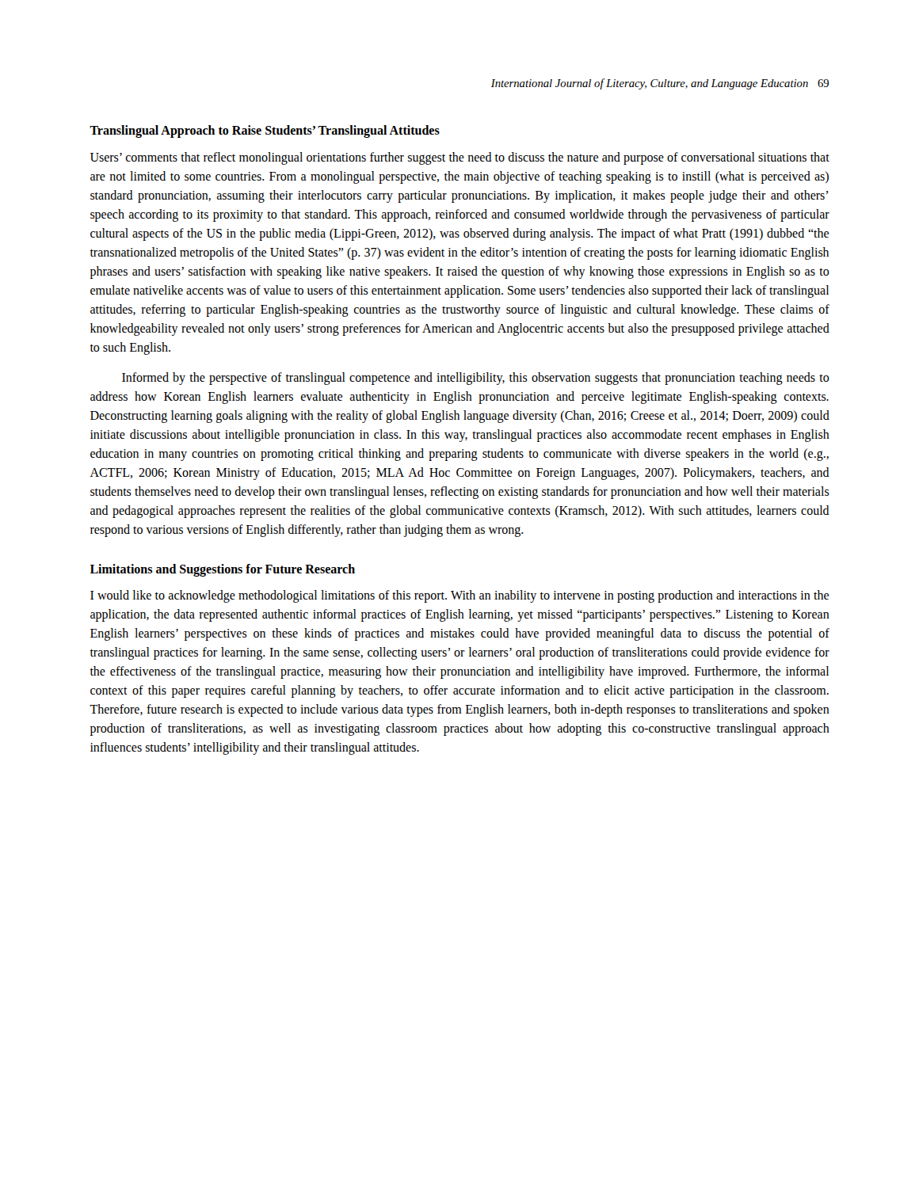International Journal of Literacy, Culture, and Language Education69
Translingual Approach to Raise Students’ Translingual Attitudes
Users’ comments that reflect monolingual orientations further suggest the need to discuss the nature and purpose of conversational situations that are not limited to some countries. From a monolingual perspective, the main objective of teaching speaking is to instill (what is perceived as) standard pronunciation, assuming their interlocutors carry particular pronunciations. By implication, it makes people judge their and others’ speech according to its proximity to that standard. This approach, reinforced and consumed worldwide through the pervasiveness of particular cultural aspects of the US in the public media (Lippi-Green, 2012), was observed during analysis. The impact of what Pratt (1991) dubbed “the transnationalized metropolis of the United States” (p. 37) was evident in the editor’s intention of creating the posts for learning idiomatic English phrases and users’ satisfaction with speaking like native speakers. It raised the question of why knowing those expressions in English so as to emulate nativelike accents was of value to users of this entertainment application. Some users’ tendencies also supported their lack of translingual attitudes, referring to particular English-speaking countries as the trustworthy source of linguistic and cultural knowledge. These claims of knowledgeability revealed not only users’ strong preferences for American and Anglocentric accents but also the presupposed privilege attached to such English.
Informed by the perspective of translingual competence and intelligibility, this observation suggests that pronunciation teaching needs to address how Korean English learners evaluate authenticity in English pronunciation and perceive legitimate English-speaking contexts. Deconstructing learning goals aligning with the reality of global English language diversity (Chan, 2016; Creese et al., 2014; Doerr, 2009) could initiate discussions about intelligible pronunciation in class. In this way, translingual practices also accommodate recent emphases in English education in many countries on promoting critical thinking and preparing students to communicate with diverse speakers in the world (e.g., ACTFL, 2006; Korean Ministry of Education, 2015; MLA Ad Hoc Committee on Foreign Languages, 2007). Policymakers, teachers, and students themselves need to develop their own translingual lenses, reflecting on existing standards for pronunciation and how well their materials and pedagogical approaches represent the realities of the global communicative contexts (Kramsch, 2012). With such attitudes, learners could respond to various versions of English differently, rather than judging them as wrong.
Limitations and Suggestions for Future Research
I would like to acknowledge methodological limitations of this report. With an inability to intervene in posting production and interactions in the application, the data represented authentic informal practices of English learning, yet missed “participants’ perspectives.” Listening to Korean English learners’ perspectives on these kinds of practices and mistakes could have provided meaningful data to discuss the potential of translingual practices for learning. In the same sense, collecting users’ or learners’ oral production of transliterations could provide evidence for the effectiveness of the translingual practice, measuring how their pronunciation and intelligibility have improved. Furthermore, the informal context of this paper requires careful planning by teachers, to offer accurate information and to elicit active participation in the classroom. Therefore, future research is expected to include various data types from English learners, both in-depth responses to transliterations and spoken production of transliterations, as well as investigating classroom practices about how adopting this co-constructive translingual approach influences students’ intelligibility and their translingual attitudes.